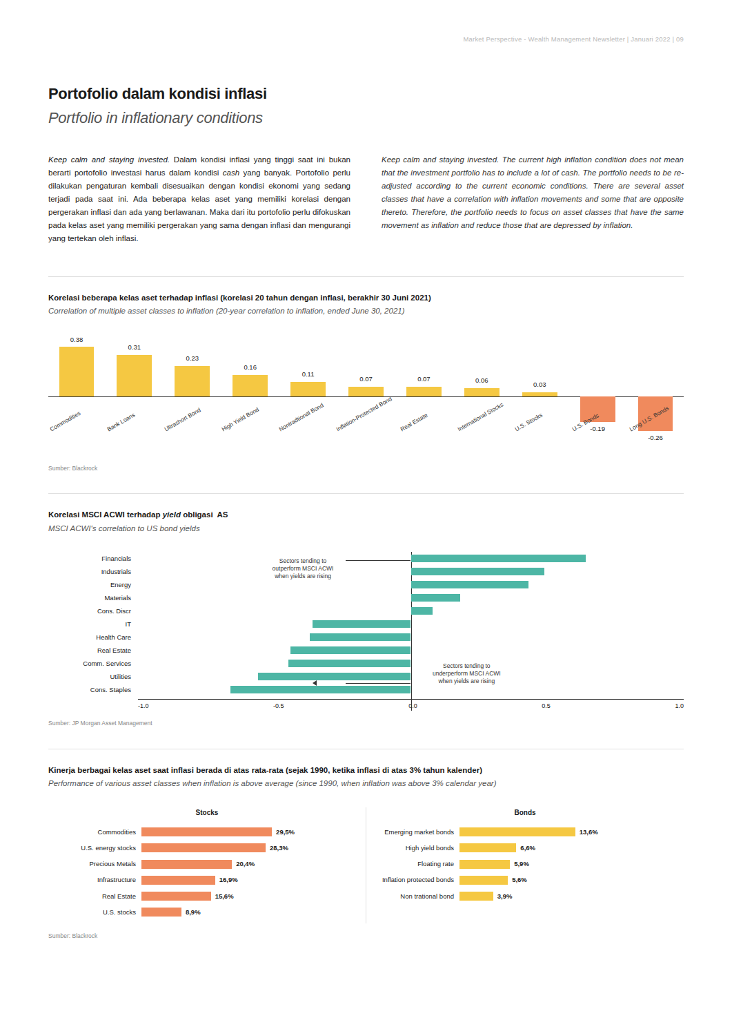Market Perspective - Wealth Management Newsletter | Januari 2022 | 09
Portofolio dalam kondisi inflasi
Portfolio in inflationary conditions
Keep calm and staying invested. Dalam kondisi inflasi yang tinggi saat ini bukan berarti portofolio investasi harus dalam kondisi cash yang banyak. Portofolio perlu dilakukan pengaturan kembali disesuaikan dengan kondisi ekonomi yang sedang terjadi pada saat ini. Ada beberapa kelas aset yang memiliki korelasi dengan pergerakan inflasi dan ada yang berlawanan. Maka dari itu portofolio perlu difokuskan pada kelas aset yang memiliki pergerakan yang sama dengan inflasi dan mengurangi yang tertekan oleh inflasi.
Keep calm and staying invested. The current high inflation condition does not mean that the investment portfolio has to include a lot of cash. The portfolio needs to be re-adjusted according to the current economic conditions. There are several asset classes that have a correlation with inflation movements and some that are opposite thereto. Therefore, the portfolio needs to focus on asset classes that have the same movement as inflation and reduce those that are depressed by inflation.
Korelasi beberapa kelas aset terhadap inflasi (korelasi 20 tahun dengan inflasi, berakhir 30 Juni 2021)
Correlation of multiple asset classes to inflation (20-year correlation to inflation, ended June 30, 2021)
0.38
0.31
0.23
0.16
0.11
0.07
0.07
0.06
0.03
-0.19
-0.26
Commodities
Bank Loans
Ultrashort Bond
High Yield Bond
Nontradtional Bond
Inflation-Protected Bond
Real Estate
International Stocks
U.S. Stocks
U.S. Bonds
Long U.S. Bonds
Sumber: Blackrock
Korelasi MSCI ACWI terhadap yield obligasi AS
MSCI ACWI's correlation to US bond yields
Financials
Industrials
Energy
Materials
Cons. Discr
IT
Health Care
Real Estate
Comm. Services
Utilities
Cons. Staples
Sectors tending to
outperform MSCI ACWI
when yields are rising
Sectors tending to
underperform MSCI ACWI
when yields are rising
-1.0 -0.5 0.0 0.5 1.0
Sumber: JP Morgan Asset Management
Kinerja berbagai kelas aset saat inflasi berada di atas rata-rata (sejak 1990, ketika inflasi di atas 3% tahun kalender)
Performance of various asset classes when inflation is above average (since 1990, when inflation was above 3% calendar year)
Stocks
Commodities
29,5%
U.S. energy stocks
28,3%
Precious Metals
20,4%
Infrastructure
16,9%
Real Estate
15,6%
U.S. stocks
8,9%
Bonds
Emerging market bonds
13,6%
High yield bonds
6,6%
Floating rate
5,9%
Inflation protected bonds
5,6%
Non trational bond
3,9%
Sumber: Blackrock